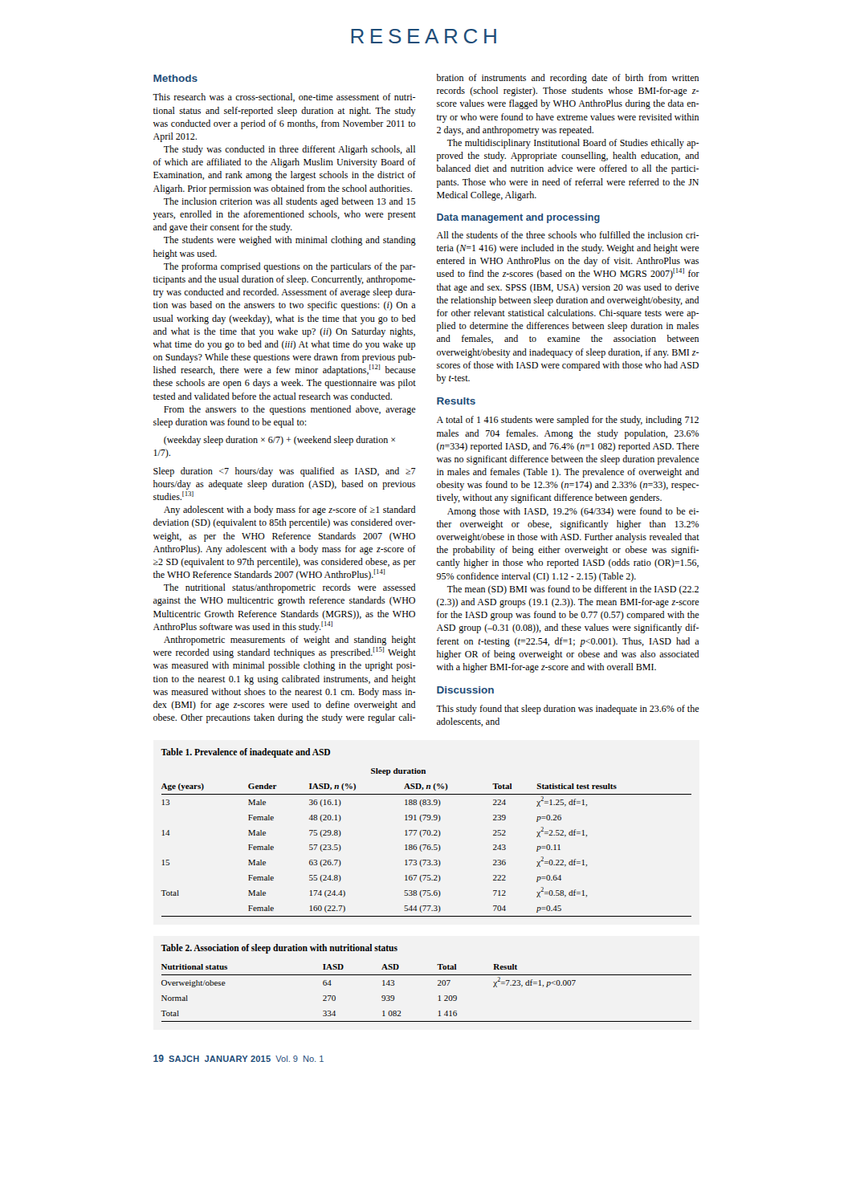Research
Methods
This research was a cross-sectional, one-time assessment of nutritional status and self-reported sleep duration at night. The study was conducted over a period of 6 months, from November 2011 to April 2012.
The study was conducted in three different Aligarh schools, all of which are affiliated to the Aligarh Muslim University Board of Examination, and rank among the largest schools in the district of Aligarh. Prior permission was obtained from the school authorities.
The inclusion criterion was all students aged between 13 and 15 years, enrolled in the aforementioned schools, who were present and gave their consent for the study.
The students were weighed with minimal clothing and standing height was used.
The proforma comprised questions on the particulars of the participants and the usual duration of sleep. Concurrently, anthropometry was conducted and recorded. Assessment of average sleep duration was based on the answers to two specific questions: (i) On a usual working day (weekday), what is the time that you go to bed and what is the time that you wake up? (ii) On Saturday nights, what time do you go to bed and (iii) At what time do you wake up on Sundays? While these questions were drawn from previous published research, there were a few minor adaptations,[12] because these schools are open 6 days a week. The questionnaire was pilot tested and validated before the actual research was conducted.
From the answers to the questions mentioned above, average sleep duration was found to be equal to:
(weekday sleep duration × 6/7) + (weekend sleep duration × 1/7).
Sleep duration <7 hours/day was qualified as IASD, and ≥7 hours/day as adequate sleep duration (ASD), based on previous studies.[13]
Any adolescent with a body mass for age z-score of ≥1 standard deviation (SD) (equivalent to 85th percentile) was considered overweight, as per the WHO Reference Standards 2007 (WHO AnthroPlus). Any adolescent with a body mass for age z-score of ≥2 SD (equivalent to 97th percentile), was considered obese, as per the WHO Reference Standards 2007 (WHO AnthroPlus).[14]
The nutritional status/anthropometric records were assessed against the WHO multicentric growth reference standards (WHO Multicentric Growth Reference Standards (MGRS)), as the WHO AnthroPlus software was used in this study.[14]
Anthropometric measurements of weight and standing height were recorded using standard techniques as prescribed.[15] Weight was measured with minimal possible clothing in the upright position to the nearest 0.1 kg using calibrated instruments, and height was measured without shoes to the nearest 0.1 cm. Body mass index (BMI) for age z-scores were used to define overweight and obese. Other precautions taken during the study were regular calibration of instruments and recording date of birth from written records (school register). Those students whose BMI-for-age z-score values were flagged by WHO AnthroPlus during the data entry or who were found to have extreme values were revisited within 2 days, and anthropometry was repeated.
The multidisciplinary Institutional Board of Studies ethically approved the study. Appropriate counselling, health education, and balanced diet and nutrition advice were offered to all the participants. Those who were in need of referral were referred to the JN Medical College, Aligarh.
Data management and processing
All the students of the three schools who fulfilled the inclusion criteria (N=1 416) were included in the study. Weight and height were entered in WHO AnthroPlus on the day of visit. AnthroPlus was used to find the z-scores (based on the WHO MGRS 2007)[14] for that age and sex. SPSS (IBM, USA) version 20 was used to derive the relationship between sleep duration and overweight/obesity, and for other relevant statistical calculations. Chi-square tests were applied to determine the differences between sleep duration in males and females, and to examine the association between overweight/obesity and inadequacy of sleep duration, if any. BMI z-scores of those with IASD were compared with those who had ASD by t-test.
Results
A total of 1 416 students were sampled for the study, including 712 males and 704 females. Among the study population, 23.6% (n=334) reported IASD, and 76.4% (n=1 082) reported ASD. There was no significant difference between the sleep duration prevalence in males and females (Table 1). The prevalence of overweight and obesity was found to be 12.3% (n=174) and 2.33% (n=33), respectively, without any significant difference between genders.
Among those with IASD, 19.2% (64/334) were found to be either overweight or obese, significantly higher than 13.2% overweight/obese in those with ASD. Further analysis revealed that the probability of being either overweight or obese was significantly higher in those who reported IASD (odds ratio (OR)=1.56, 95% confidence interval (CI) 1.12 - 2.15) (Table 2).
The mean (SD) BMI was found to be different in the IASD (22.2 (2.3)) and ASD groups (19.1 (2.3)). The mean BMI-for-age z-score for the IASD group was found to be 0.77 (0.57) compared with the ASD group (–0.31 (0.08)), and these values were significantly different on t-testing (t=22.54, df=1; p<0.001). Thus, IASD had a higher OR of being overweight or obese and was also associated with a higher BMI-for-age z-score and with overall BMI.
Discussion
This study found that sleep duration was inadequate in 23.6% of the adolescents, and
Table 1. Prevalence of inadequate and ASD
| | | Sleep duration | | |
| --- | --- | --- | --- | --- |
| Age (years) | Gender | IASD, n (%) | ASD, n (%) | Total | Statistical test results |
| 13 | Male | 36 (16.1) | 188 (83.9) | 224 | χ 2 =1.25, df=1, |
| | Female | 48 (20.1) | 191 (79.9) | 239 | p =0.26 |
| 14 | Male | 75 (29.8) | 177 (70.2) | 252 | χ 2 =2.52, df=1, |
| | Female | 57 (23.5) | 186 (76.5) | 243 | p =0.11 |
| 15 | Male | 63 (26.7) | 173 (73.3) | 236 | χ 2 =0.22, df=1, |
| | Female | 55 (24.8) | 167 (75.2) | 222 | p =0.64 |
| Total | Male | 174 (24.4) | 538 (75.6) | 712 | χ 2 =0.58, df=1, |
| | Female | 160 (22.7) | 544 (77.3) | 704 | p =0.45 |
Table 2. Association of sleep duration with nutritional status
| Nutritional status | IASD | ASD | Total | Result |
| --- | --- | --- | --- | --- |
| Overweight/obese | 64 | 143 | 207 | χ 2 =7.23, df=1, p <0.007 |
| Normal | 270 | 939 | 1 209 | |
| Total | 334 | 1 082 | 1 416 | |
19 SAJCH JANUARY 2015 Vol. 9 No. 1